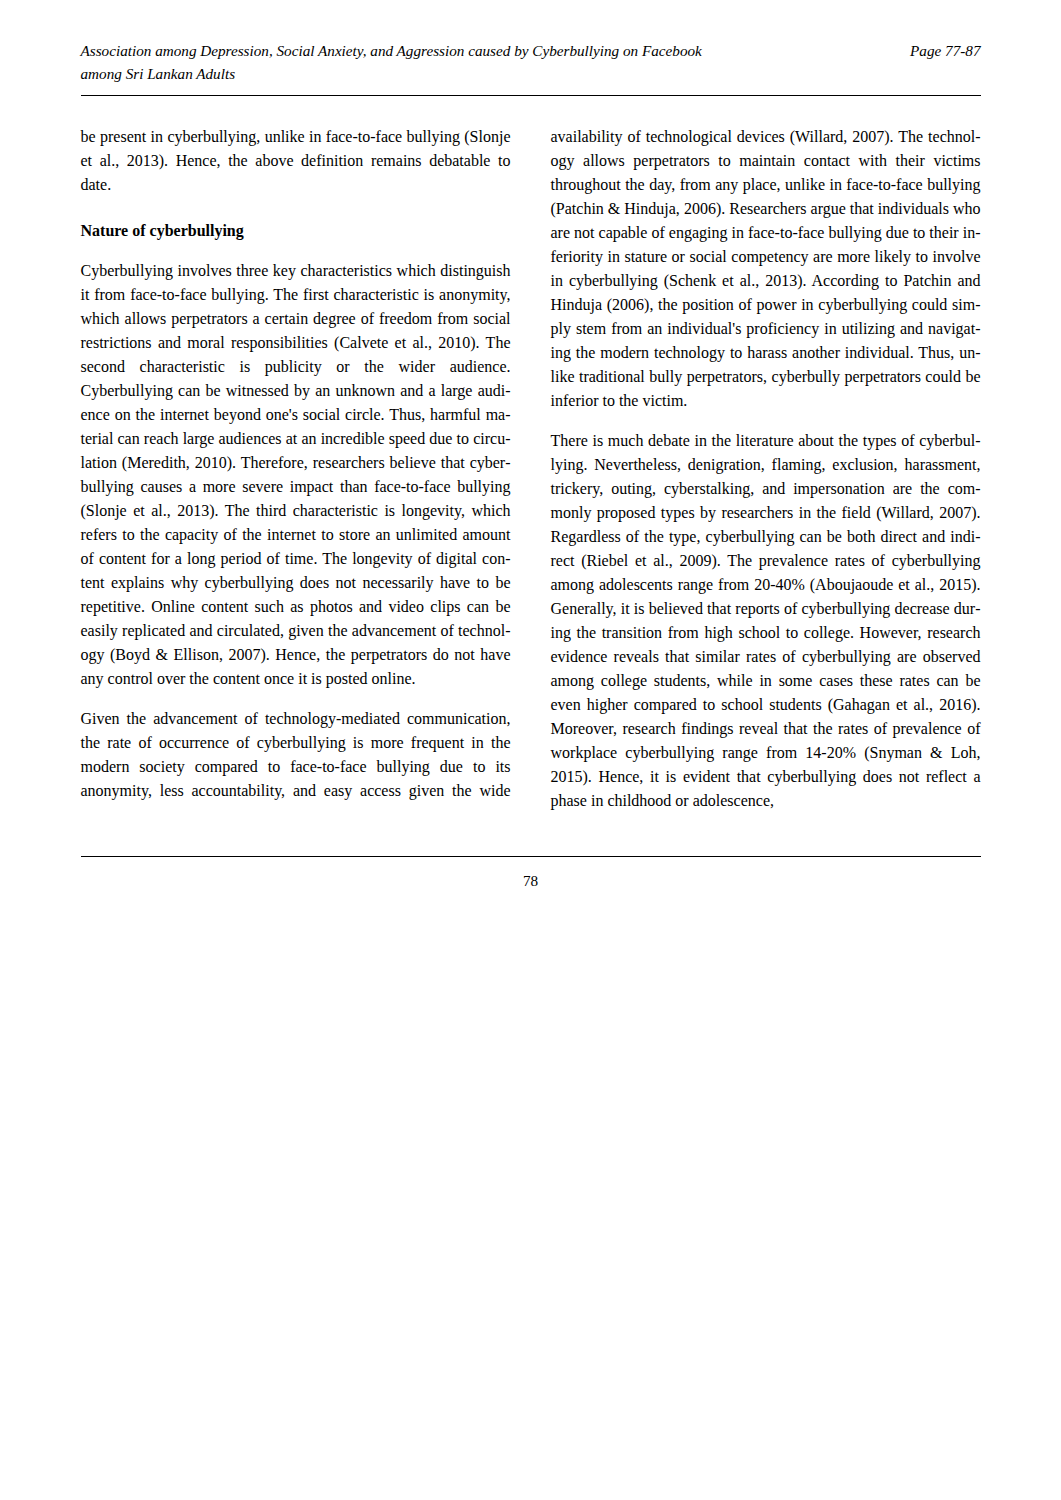Association among Depression, Social Anxiety, and Aggression caused by Cyberbullying on Facebook among Sri Lankan Adults
Page 77-87
be present in cyberbullying, unlike in face-to-face bullying (Slonje et al., 2013). Hence, the above definition remains debatable to date.
Nature of cyberbullying
Cyberbullying involves three key characteristics which distinguish it from face-to-face bullying. The first characteristic is anonymity, which allows perpetrators a certain degree of freedom from social restrictions and moral responsibilities (Calvete et al., 2010). The second characteristic is publicity or the wider audience. Cyberbullying can be witnessed by an unknown and a large audience on the internet beyond one's social circle. Thus, harmful material can reach large audiences at an incredible speed due to circulation (Meredith, 2010). Therefore, researchers believe that cyberbullying causes a more severe impact than face-to-face bullying (Slonje et al., 2013). The third characteristic is longevity, which refers to the capacity of the internet to store an unlimited amount of content for a long period of time. The longevity of digital content explains why cyberbullying does not necessarily have to be repetitive. Online content such as photos and video clips can be easily replicated and circulated, given the advancement of technology (Boyd & Ellison, 2007). Hence, the perpetrators do not have any control over the content once it is posted online.
Given the advancement of technology-mediated communication, the rate of occurrence of cyberbullying is more frequent in the modern society compared to face-to-face bullying due to its anonymity, less accountability, and easy access given the wide availability of technological devices (Willard, 2007). The technology allows perpetrators to maintain contact with their victims throughout the day, from any place, unlike in face-to-face bullying (Patchin & Hinduja, 2006). Researchers argue that individuals who are not capable of engaging in face-to-face bullying due to their inferiority in stature or social competency are more likely to involve in cyberbullying (Schenk et al., 2013). According to Patchin and Hinduja (2006), the position of power in cyberbullying could simply stem from an individual's proficiency in utilizing and navigating the modern technology to harass another individual. Thus, unlike traditional bully perpetrators, cyberbully perpetrators could be inferior to the victim.
There is much debate in the literature about the types of cyberbullying. Nevertheless, denigration, flaming, exclusion, harassment, trickery, outing, cyberstalking, and impersonation are the commonly proposed types by researchers in the field (Willard, 2007). Regardless of the type, cyberbullying can be both direct and indirect (Riebel et al., 2009). The prevalence rates of cyberbullying among adolescents range from 20-40% (Aboujaoude et al., 2015). Generally, it is believed that reports of cyberbullying decrease during the transition from high school to college. However, research evidence reveals that similar rates of cyberbullying are observed among college students, while in some cases these rates can be even higher compared to school students (Gahagan et al., 2016). Moreover, research findings reveal that the rates of prevalence of workplace cyberbullying range from 14-20% (Snyman & Loh, 2015). Hence, it is evident that cyberbullying does not reflect a phase in childhood or adolescence,
78